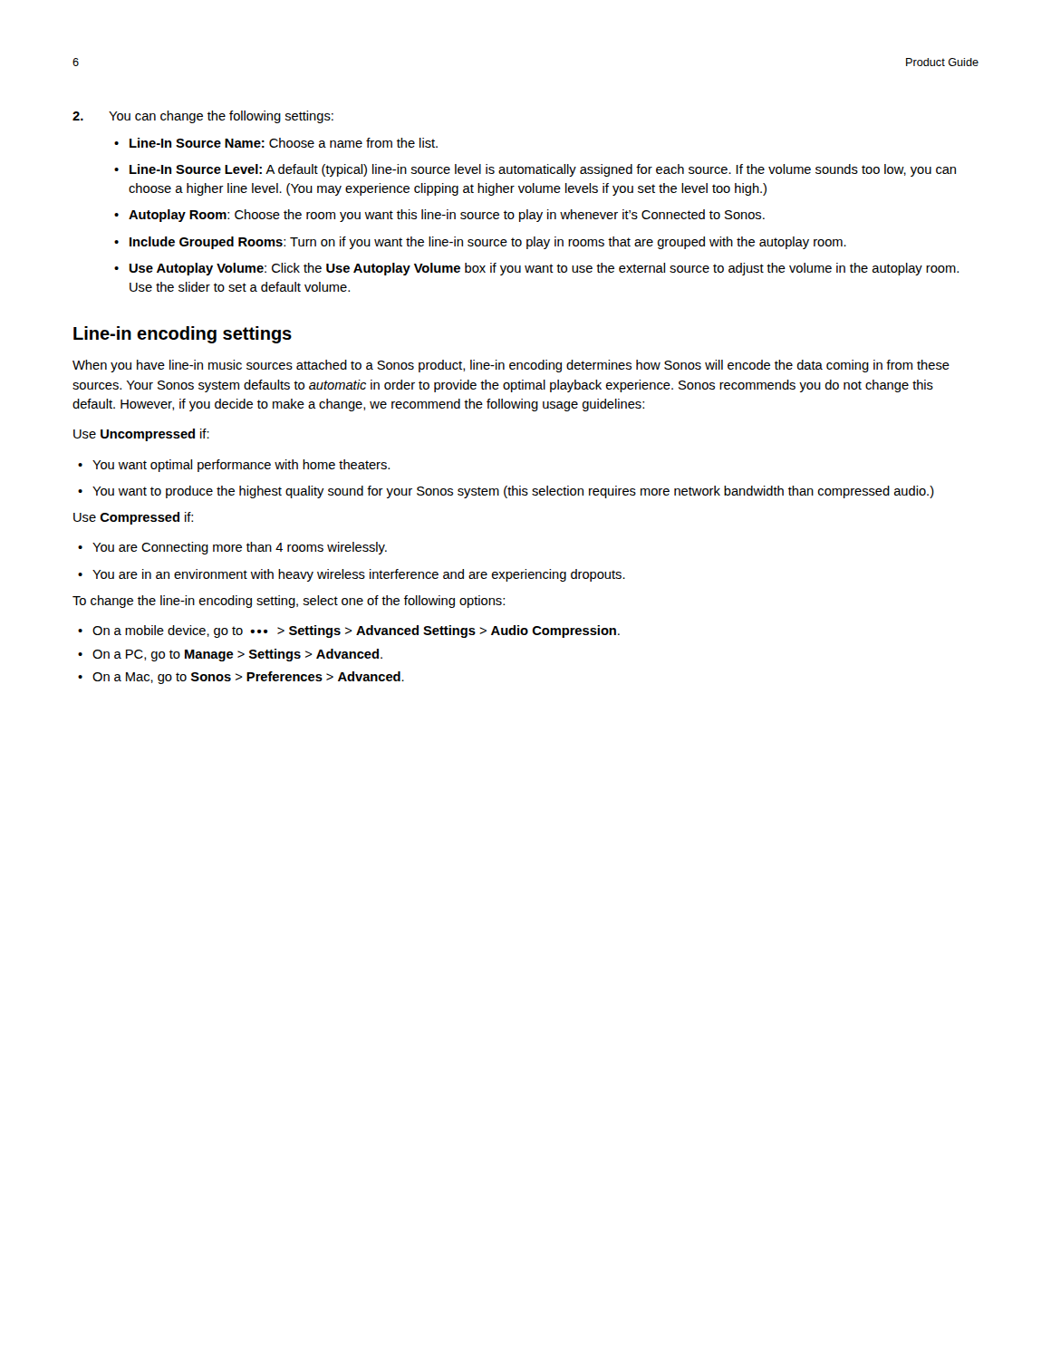6 Product Guide
2. You can change the following settings:
Line-In Source Name: Choose a name from the list.
Line-In Source Level: A default (typical) line-in source level is automatically assigned for each source. If the volume sounds too low, you can choose a higher line level. (You may experience clipping at higher volume levels if you set the level too high.)
Autoplay Room: Choose the room you want this line-in source to play in whenever it’s Connected to Sonos.
Include Grouped Rooms: Turn on if you want the line-in source to play in rooms that are grouped with the autoplay room.
Use Autoplay Volume: Click the Use Autoplay Volume box if you want to use the external source to adjust the volume in the autoplay room. Use the slider to set a default volume.
Line-in encoding settings
When you have line-in music sources attached to a Sonos product, line-in encoding determines how Sonos will encode the data coming in from these sources. Your Sonos system defaults to automatic in order to provide the optimal playback experience. Sonos recommends you do not change this default. However, if you decide to make a change, we recommend the following usage guidelines:
Use Uncompressed if:
You want optimal performance with home theaters.
You want to produce the highest quality sound for your Sonos system (this selection requires more network bandwidth than compressed audio.)
Use Compressed if:
You are Connecting more than 4 rooms wirelessly.
You are in an environment with heavy wireless interference and are experiencing dropouts.
To change the line-in encoding setting, select one of the following options:
On a mobile device, go to ••• > Settings > Advanced Settings > Audio Compression.
On a PC, go to Manage > Settings > Advanced.
On a Mac, go to Sonos > Preferences > Advanced.